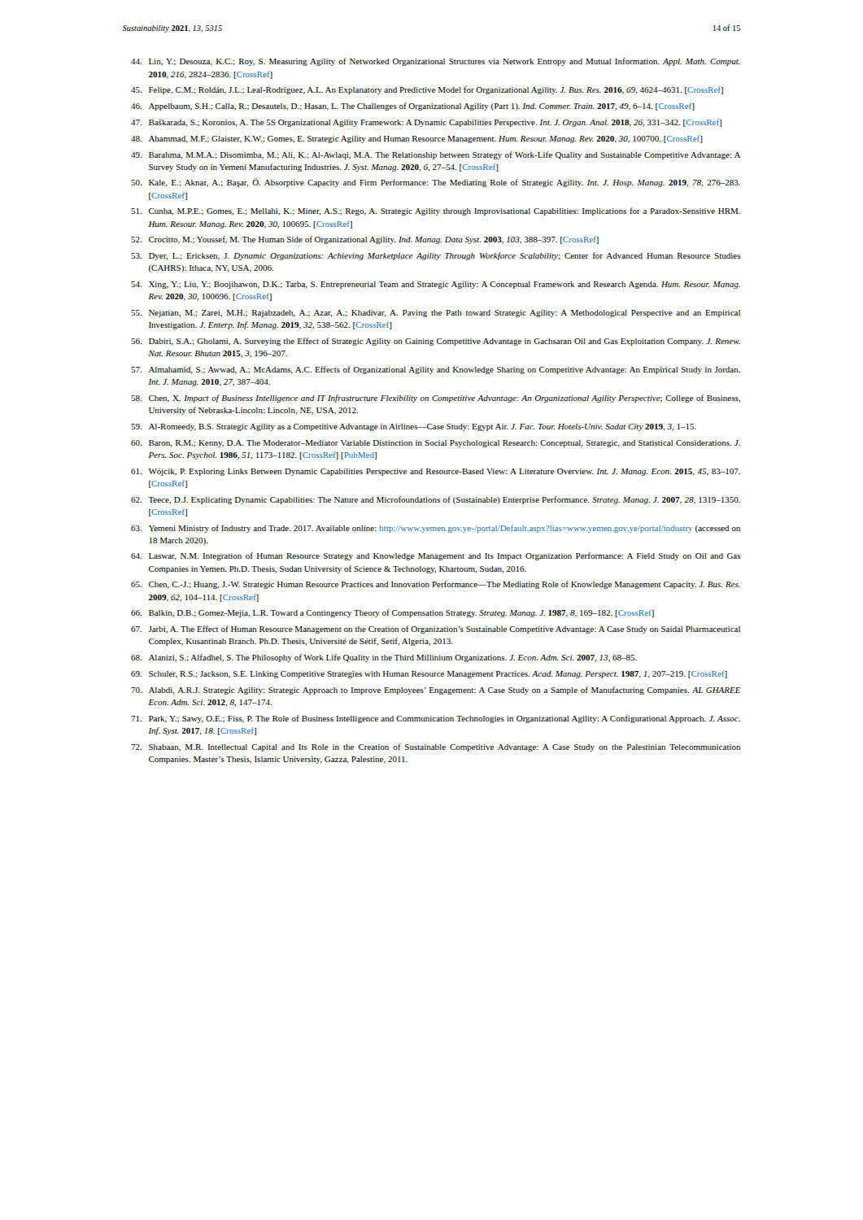Sustainability 2021, 13, 5315
14 of 15
44. Lin, Y.; Desouza, K.C.; Roy, S. Measuring Agility of Networked Organizational Structures via Network Entropy and Mutual Information. Appl. Math. Comput. 2010, 216, 2824–2836. [CrossRef]
45. Felipe, C.M.; Roldán, J.L.; Leal-Rodríguez, A.L. An Explanatory and Predictive Model for Organizational Agility. J. Bus. Res. 2016, 69, 4624–4631. [CrossRef]
46. Appelbaum, S.H.; Calla, R.; Desautels, D.; Hasan, L. The Challenges of Organizational Agility (Part 1). Ind. Commer. Train. 2017, 49, 6–14. [CrossRef]
47. Baškarada, S.; Koronios, A. The 5S Organizational Agility Framework: A Dynamic Capabilities Perspective. Int. J. Organ. Anal. 2018, 26, 331–342. [CrossRef]
48. Ahammad, M.F.; Glaister, K.W.; Gomes, E. Strategic Agility and Human Resource Management. Hum. Resour. Manag. Rev. 2020, 30, 100700. [CrossRef]
49. Barahma, M.M.A.; Disomimba, M.; Ali, K.; Al-Awlaqi, M.A. The Relationship between Strategy of Work-Life Quality and Sustainable Competitive Advantage: A Survey Study on in Yemeni Manufacturing Industries. J. Syst. Manag. 2020, 6, 27–54. [CrossRef]
50. Kale, E.; Aknar, A.; Başar, Ö. Absorptive Capacity and Firm Performance: The Mediating Role of Strategic Agility. Int. J. Hosp. Manag. 2019, 78, 276–283. [CrossRef]
51. Cunha, M.P.E.; Gomes, E.; Mellahi, K.; Miner, A.S.; Rego, A. Strategic Agility through Improvisational Capabilities: Implications for a Paradox-Sensitive HRM. Hum. Resour. Manag. Rev. 2020, 30, 100695. [CrossRef]
52. Crocitto, M.; Youssef, M. The Human Side of Organizational Agility. Ind. Manag. Data Syst. 2003, 103, 388–397. [CrossRef]
53. Dyer, L.; Ericksen, J. Dynamic Organizations: Achieving Marketplace Agility Through Workforce Scalability; Center for Advanced Human Resource Studies (CAHRS): Ithaca, NY, USA, 2006.
54. Xing, Y.; Liu, Y.; Boojihawon, D.K.; Tarba, S. Entrepreneurial Team and Strategic Agility: A Conceptual Framework and Research Agenda. Hum. Resour. Manag. Rev. 2020, 30, 100696. [CrossRef]
55. Nejatian, M.; Zarei, M.H.; Rajabzadeh, A.; Azar, A.; Khadivar, A. Paving the Path toward Strategic Agility: A Methodological Perspective and an Empirical Investigation. J. Enterp. Inf. Manag. 2019, 32, 538–562. [CrossRef]
56. Dabiri, S.A.; Gholami, A. Surveying the Effect of Strategic Agility on Gaining Competitive Advantage in Gachsaran Oil and Gas Exploitation Company. J. Renew. Nat. Resour. Bhutan 2015, 3, 196–207.
57. Almahamid, S.; Awwad, A.; McAdams, A.C. Effects of Organizational Agility and Knowledge Sharing on Competitive Advantage: An Empirical Study in Jordan. Int. J. Manag. 2010, 27, 387–404.
58. Chen, X. Impact of Business Intelligence and IT Infrastructure Flexibility on Competitive Advantage: An Organizational Agility Perspective; College of Business, University of Nebraska-Lincoln: Lincoln, NE, USA, 2012.
59. Al-Romeedy, B.S. Strategic Agility as a Competitive Advantage in Airlines—Case Study: Egypt Air. J. Fac. Tour. Hotels-Univ. Sadat City 2019, 3, 1–15.
60. Baron, R.M.; Kenny, D.A. The Moderator–Mediator Variable Distinction in Social Psychological Research: Conceptual, Strategic, and Statistical Considerations. J. Pers. Soc. Psychol. 1986, 51, 1173–1182. [CrossRef] [PubMed]
61. Wójcik, P. Exploring Links Between Dynamic Capabilities Perspective and Resource-Based View: A Literature Overview. Int. J. Manag. Econ. 2015, 45, 83–107. [CrossRef]
62. Teece, D.J. Explicating Dynamic Capabilities: The Nature and Microfoundations of (Sustainable) Enterprise Performance. Strateg. Manag. J. 2007, 28, 1319–1350. [CrossRef]
63. Yemeni Ministry of Industry and Trade. 2017. Available online: http://www.yemen.gov.ye-/portal/Default.aspx?lias=www.yemen.gov.ye/portal/industry (accessed on 18 March 2020).
64. Laswar, N.M. Integration of Human Resource Strategy and Knowledge Management and Its Impact Organization Performance: A Field Study on Oil and Gas Companies in Yemen. Ph.D. Thesis, Sudan University of Science & Technology, Khartoum, Sudan, 2016.
65. Chen, C.-J.; Huang, J.-W. Strategic Human Resource Practices and Innovation Performance—The Mediating Role of Knowledge Management Capacity. J. Bus. Res. 2009, 62, 104–114. [CrossRef]
66. Balkin, D.B.; Gomez-Mejia, L.R. Toward a Contingency Theory of Compensation Strategy. Strateg. Manag. J. 1987, 8, 169–182. [CrossRef]
67. Jarbi, A. The Effect of Human Resource Management on the Creation of Organization’s Sustainable Competitive Advantage: A Case Study on Saidal Pharmaceutical Complex, Kusantinah Branch. Ph.D. Thesis, Université de Sétif, Setif, Algeria, 2013.
68. Alanizi, S.; Alfadhel, S. The Philosophy of Work Life Quality in the Third Millinium Organizations. J. Econ. Adm. Sci. 2007, 13, 68–85.
69. Schuler, R.S.; Jackson, S.E. Linking Competitive Strategies with Human Resource Management Practices. Acad. Manag. Perspect. 1987, 1, 207–219. [CrossRef]
70. Alabdi, A.R.J. Strategic Agility: Strategic Approach to Improve Employees’ Engagement: A Case Study on a Sample of Manufacturing Companies. AL GHAREE Econ. Adm. Sci. 2012, 8, 147–174.
71. Park, Y.; Sawy, O.E.; Fiss, P. The Role of Business Intelligence and Communication Technologies in Organizational Agility: A Configurational Approach. J. Assoc. Inf. Syst. 2017, 18. [CrossRef]
72. Shabaan, M.R. Intellectual Capital and Its Role in the Creation of Sustainable Competitive Advantage: A Case Study on the Palestinian Telecommunication Companies. Master’s Thesis, Islamic University, Gazza, Palestine, 2011.